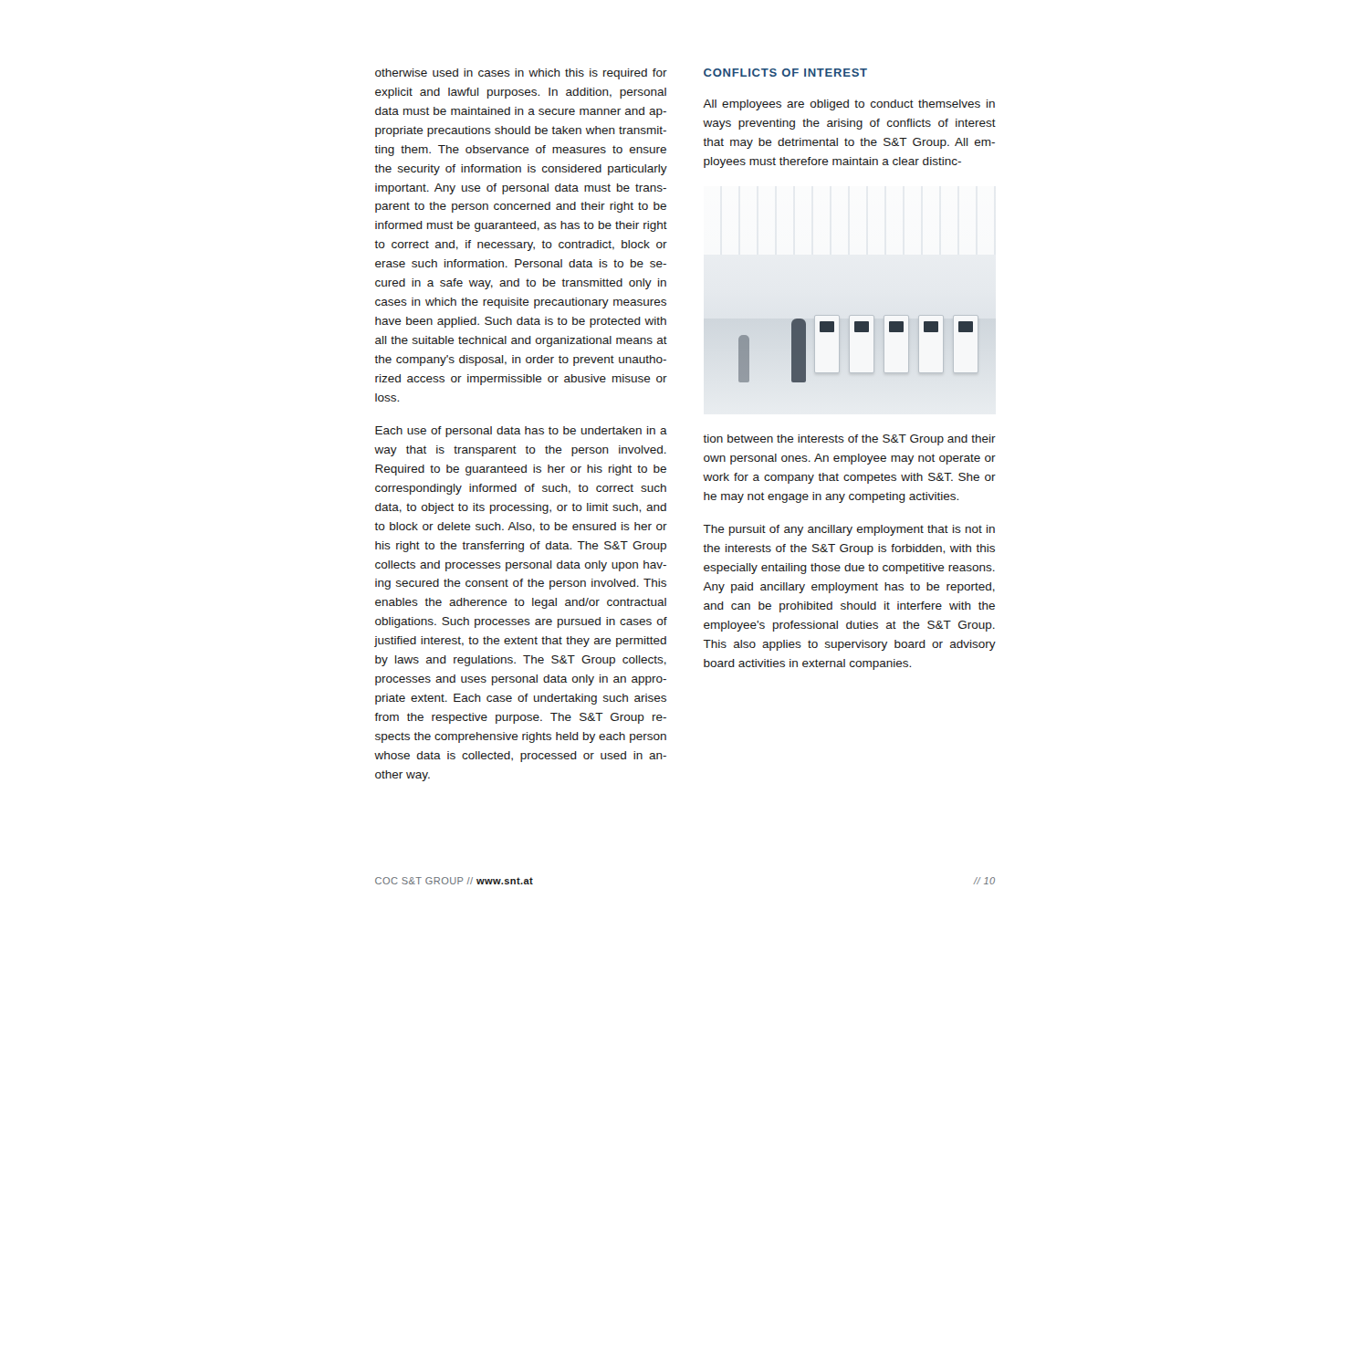otherwise used in cases in which this is required for explicit and lawful purposes. In addition, personal data must be maintained in a secure manner and appropriate precautions should be taken when transmitting them. The observance of measures to ensure the security of information is considered particularly important. Any use of personal data must be transparent to the person concerned and their right to be informed must be guaranteed, as has to be their right to correct and, if necessary, to contradict, block or erase such information. Personal data is to be secured in a safe way, and to be transmitted only in cases in which the requisite precautionary measures have been applied. Such data is to be protected with all the suitable technical and organizational means at the company's disposal, in order to prevent unauthorized access or impermissible or abusive misuse or loss.
Each use of personal data has to be undertaken in a way that is transparent to the person involved. Required to be guaranteed is her or his right to be correspondingly informed of such, to correct such data, to object to its processing, or to limit such, and to block or delete such. Also, to be ensured is her or his right to the transferring of data. The S&T Group collects and processes personal data only upon having secured the consent of the person involved. This enables the adherence to legal and/or contractual obligations. Such processes are pursued in cases of justified interest, to the extent that they are permitted by laws and regulations. The S&T Group collects, processes and uses personal data only in an appropriate extent. Each case of undertaking such arises from the respective purpose. The S&T Group respects the comprehensive rights held by each person whose data is collected, processed or used in another way.
Conflicts of Interest
All employees are obliged to conduct themselves in ways preventing the arising of conflicts of interest that may be detrimental to the S&T Group. All employees must therefore maintain a clear distinc-
tion between the interests of the S&T Group and their own personal ones. An employee may not operate or work for a company that competes with S&T. She or he may not engage in any competing activities.
The pursuit of any ancillary employment that is not in the interests of the S&T Group is forbidden, with this especially entailing those due to competitive reasons. Any paid ancillary employment has to be reported, and can be prohibited should it interfere with the employee's professional duties at the S&T Group. This also applies to supervisory board or advisory board activities in external companies.
COC S&T GROUP // www.snt.at
// 10